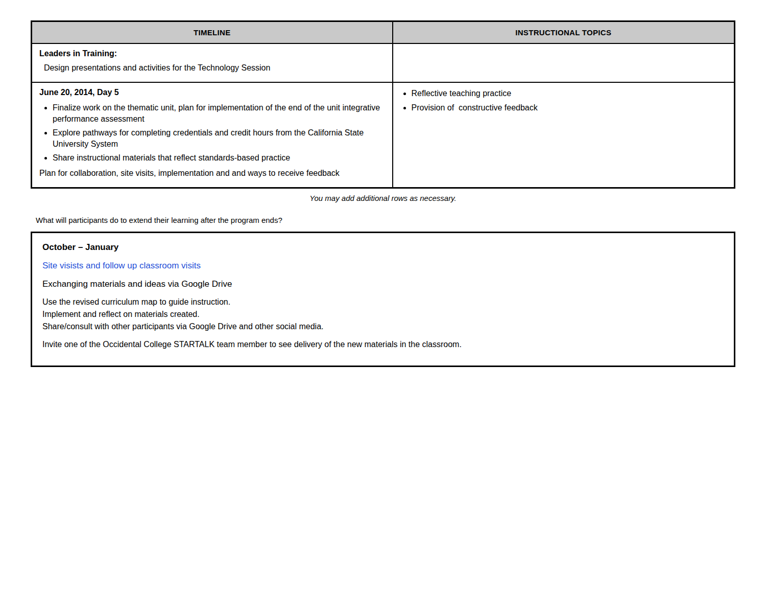| TIMELINE | INSTRUCTIONAL TOPICS |
| --- | --- |
| Leaders in Training: Design presentations and activities for the Technology Session | |
| June 20, 2014, Day 5 Finalize work on the thematic unit, plan for implementation of the end of the unit integrative performance assessment Explore pathways for completing credentials and credit hours from the California State University System Share instructional materials that reflect standards-based practice Plan for collaboration, site visits, implementation and and ways to receive feedback | Reflective teaching practice Provision of constructive feedback |
You may add additional rows as necessary.
What will participants do to extend their learning after the program ends?
October – January
Site visists and follow up classroom visits
Exchanging materials and ideas via Google Drive
Use the revised curriculum map to guide instruction.
Implement and reflect on materials created.
Share/consult with other participants via Google Drive and other social media.
Invite one of the Occidental College STARTALK team member to see delivery of the new materials in the classroom.